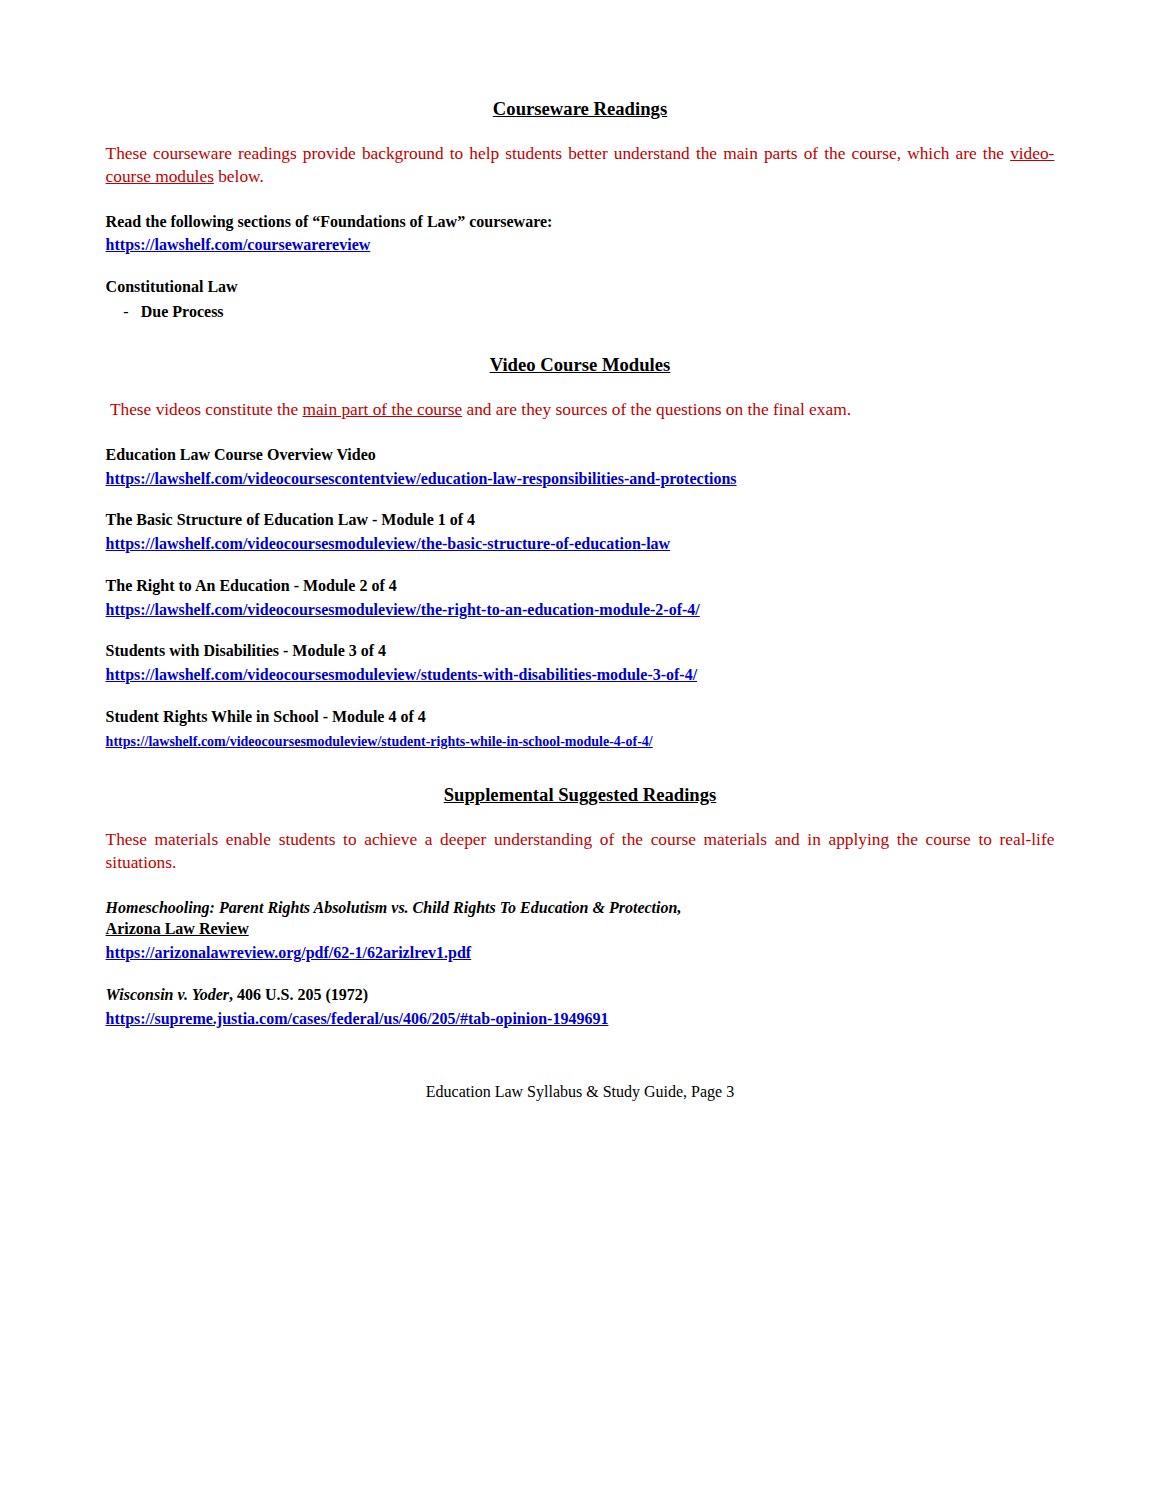Courseware Readings
These courseware readings provide background to help students better understand the main parts of the course, which are the video-course modules below.
Read the following sections of “Foundations of Law” courseware:
https://lawshelf.com/coursewarereview
Constitutional Law
Due Process
Video Course Modules
These videos constitute the main part of the course and are they sources of the questions on the final exam.
Education Law Course Overview Video
https://lawshelf.com/videocoursescontentview/education-law-responsibilities-and-protections
The Basic Structure of Education Law - Module 1 of 4
https://lawshelf.com/videocoursesmoduleview/the-basic-structure-of-education-law
The Right to An Education - Module 2 of 4
https://lawshelf.com/videocoursesmoduleview/the-right-to-an-education-module-2-of-4/
Students with Disabilities - Module 3 of 4
https://lawshelf.com/videocoursesmoduleview/students-with-disabilities-module-3-of-4/
Student Rights While in School - Module 4 of 4
https://lawshelf.com/videocoursesmoduleview/student-rights-while-in-school-module-4-of-4/
Supplemental Suggested Readings
These materials enable students to achieve a deeper understanding of the course materials and in applying the course to real-life situations.
Homeschooling: Parent Rights Absolutism vs. Child Rights To Education & Protection,
Arizona Law Review
https://arizonalawreview.org/pdf/62-1/62arizlrev1.pdf
Wisconsin v. Yoder, 406 U.S. 205 (1972)
https://supreme.justia.com/cases/federal/us/406/205/#tab-opinion-1949691
Education Law Syllabus & Study Guide, Page 3